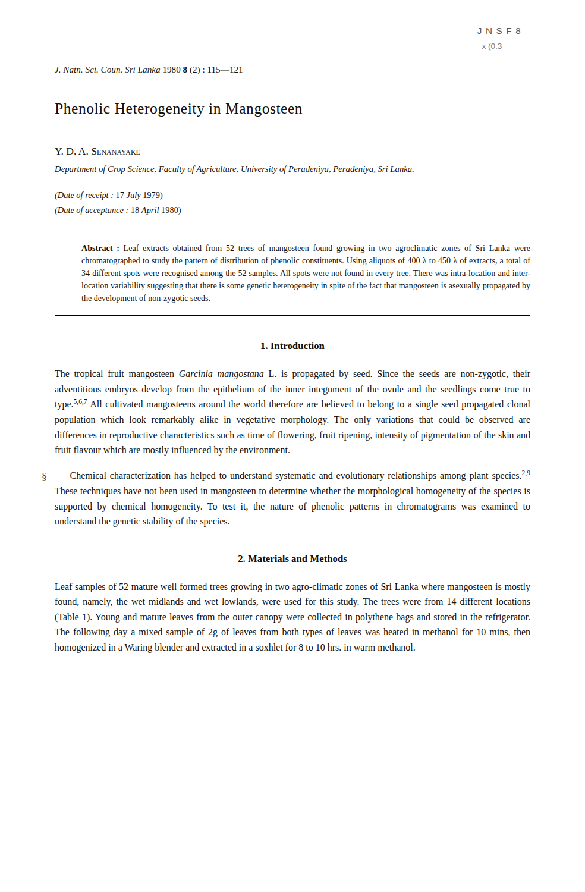J N S F 8 –
x (0.3
J. Natn. Sci. Coun. Sri Lanka 1980 8 (2) : 115—121
Phenolic Heterogeneity in Mangosteen
Y. D. A. Senanayake
Department of Crop Science, Faculty of Agriculture, University of Peradeniya, Peradeniya, Sri Lanka.
(Date of receipt : 17 July 1979)
(Date of acceptance : 18 April 1980)
Abstract : Leaf extracts obtained from 52 trees of mangosteen found growing in two agroclimatic zones of Sri Lanka were chromatographed to study the pattern of distribution of phenolic constituents. Using aliquots of 400 λ to 450 λ of extracts, a total of 34 different spots were recognised among the 52 samples. All spots were not found in every tree. There was intra-location and inter-location variability suggesting that there is some genetic heterogeneity in spite of the fact that mangosteen is asexually propagated by the development of non-zygotic seeds.
1. Introduction
The tropical fruit mangosteen Garcinia mangostana L. is propagated by seed. Since the seeds are non-zygotic, their adventitious embryos develop from the epithelium of the inner integument of the ovule and the seedlings come true to type.5,6,7 All cultivated mangosteens around the world therefore are believed to belong to a single seed propagated clonal population which look remarkably alike in vegetative morphology. The only variations that could be observed are differences in reproductive characteristics such as time of flowering, fruit ripening, intensity of pigmentation of the skin and fruit flavour which are mostly influenced by the environment.
§
Chemical characterization has helped to understand systematic and evolutionary relationships among plant species.2,9 These techniques have not been used in mangosteen to determine whether the morphological homogeneity of the species is supported by chemical homogeneity. To test it, the nature of phenolic patterns in chromatograms was examined to understand the genetic stability of the species.
2. Materials and Methods
Leaf samples of 52 mature well formed trees growing in two agro-climatic zones of Sri Lanka where mangosteen is mostly found, namely, the wet midlands and wet lowlands, were used for this study. The trees were from 14 different locations (Table 1). Young and mature leaves from the outer canopy were collected in polythene bags and stored in the refrigerator. The following day a mixed sample of 2g of leaves from both types of leaves was heated in methanol for 10 mins, then homogenized in a Waring blender and extracted in a soxhlet for 8 to 10 hrs. in warm methanol.